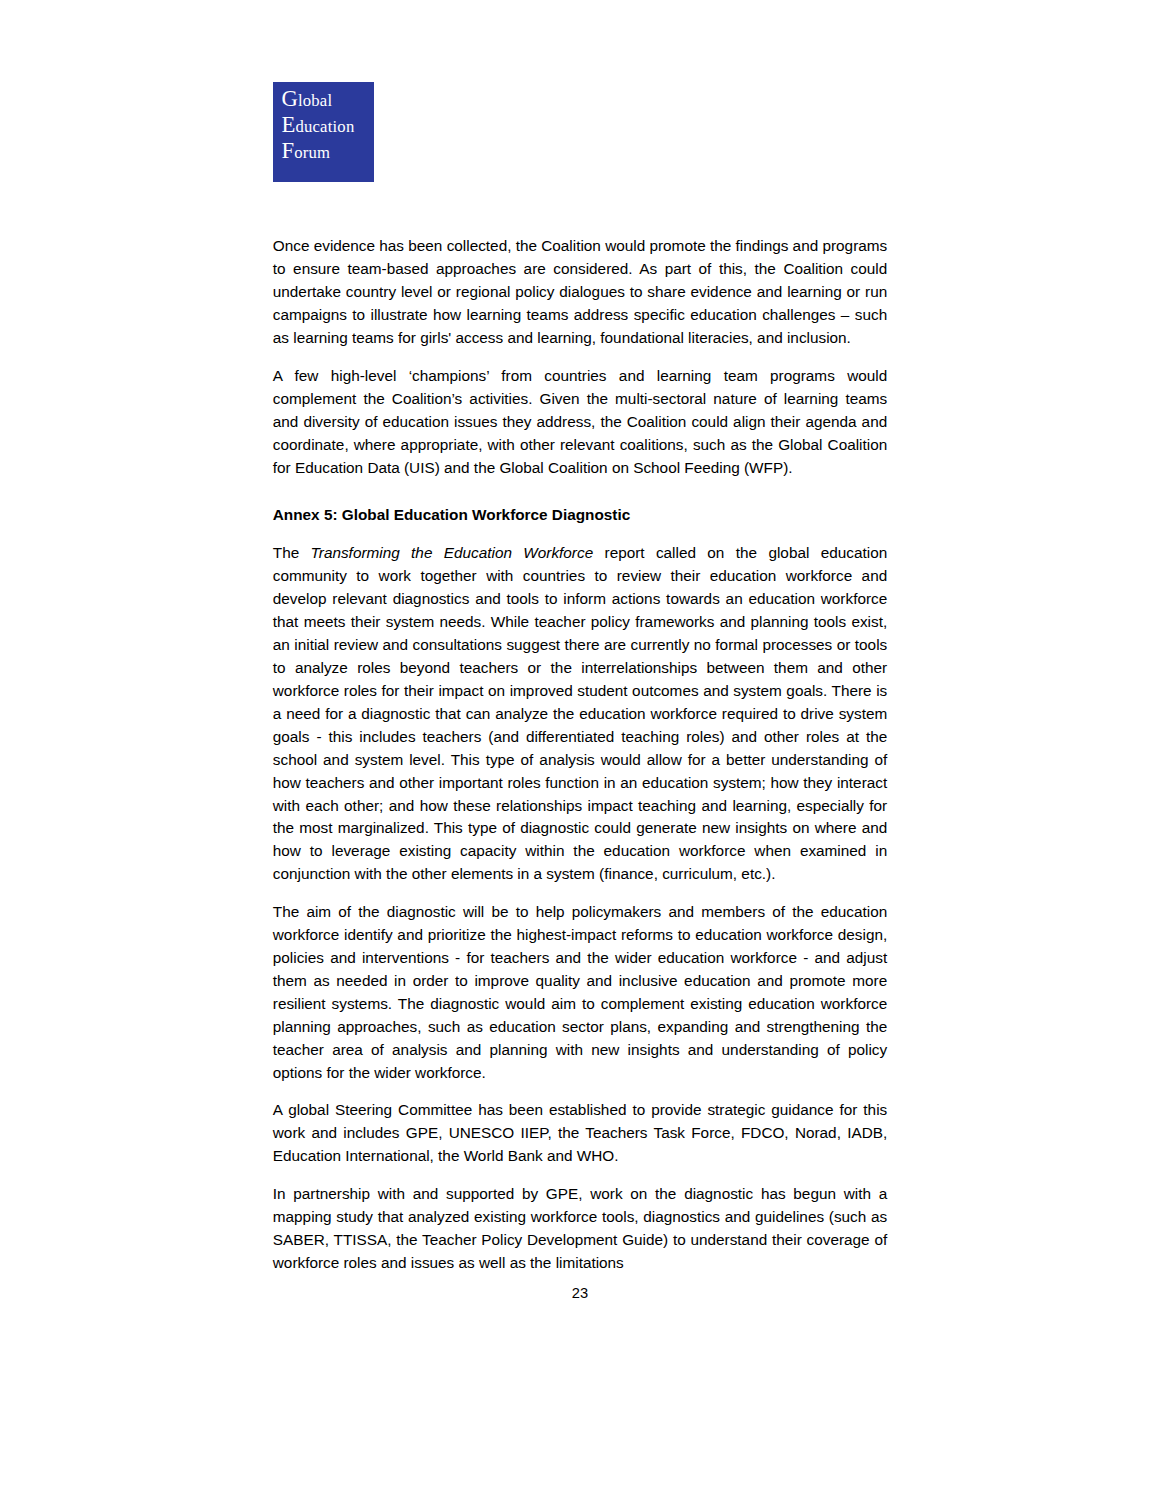Global Education Forum
Once evidence has been collected, the Coalition would promote the findings and programs to ensure team-based approaches are considered. As part of this, the Coalition could undertake country level or regional policy dialogues to share evidence and learning or run campaigns to illustrate how learning teams address specific education challenges – such as learning teams for girls' access and learning, foundational literacies, and inclusion.
A few high-level ‘champions’ from countries and learning team programs would complement the Coalition’s activities. Given the multi-sectoral nature of learning teams and diversity of education issues they address, the Coalition could align their agenda and coordinate, where appropriate, with other relevant coalitions, such as the Global Coalition for Education Data (UIS) and the Global Coalition on School Feeding (WFP).
Annex 5: Global Education Workforce Diagnostic
The Transforming the Education Workforce report called on the global education community to work together with countries to review their education workforce and develop relevant diagnostics and tools to inform actions towards an education workforce that meets their system needs. While teacher policy frameworks and planning tools exist, an initial review and consultations suggest there are currently no formal processes or tools to analyze roles beyond teachers or the interrelationships between them and other workforce roles for their impact on improved student outcomes and system goals. There is a need for a diagnostic that can analyze the education workforce required to drive system goals - this includes teachers (and differentiated teaching roles) and other roles at the school and system level. This type of analysis would allow for a better understanding of how teachers and other important roles function in an education system; how they interact with each other; and how these relationships impact teaching and learning, especially for the most marginalized. This type of diagnostic could generate new insights on where and how to leverage existing capacity within the education workforce when examined in conjunction with the other elements in a system (finance, curriculum, etc.).
The aim of the diagnostic will be to help policymakers and members of the education workforce identify and prioritize the highest-impact reforms to education workforce design, policies and interventions - for teachers and the wider education workforce - and adjust them as needed in order to improve quality and inclusive education and promote more resilient systems. The diagnostic would aim to complement existing education workforce planning approaches, such as education sector plans, expanding and strengthening the teacher area of analysis and planning with new insights and understanding of policy options for the wider workforce.
A global Steering Committee has been established to provide strategic guidance for this work and includes GPE, UNESCO IIEP, the Teachers Task Force, FDCO, Norad, IADB, Education International, the World Bank and WHO.
In partnership with and supported by GPE, work on the diagnostic has begun with a mapping study that analyzed existing workforce tools, diagnostics and guidelines (such as SABER, TTISSA, the Teacher Policy Development Guide) to understand their coverage of workforce roles and issues as well as the limitations
23